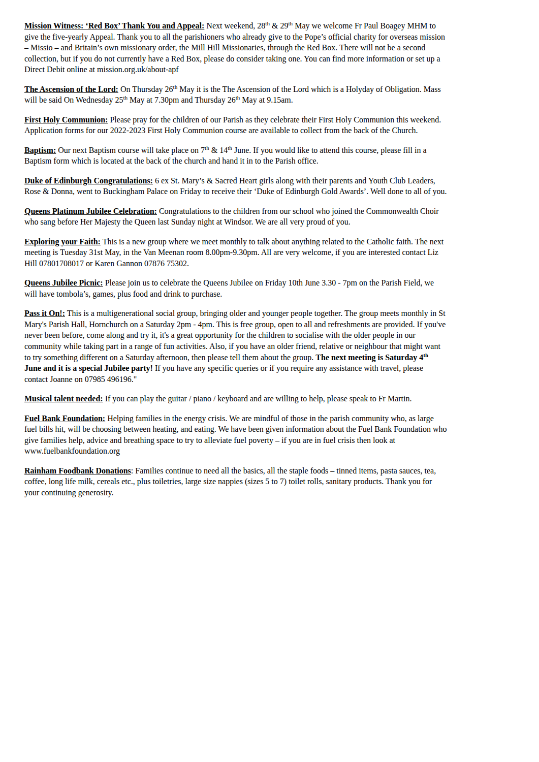Mission Witness: ‘Red Box’ Thank You and Appeal: Next weekend, 28th & 29th May we welcome Fr Paul Boagey MHM to give the five-yearly Appeal. Thank you to all the parishioners who already give to the Pope’s official charity for overseas mission – Missio – and Britain’s own missionary order, the Mill Hill Missionaries, through the Red Box. There will not be a second collection, but if you do not currently have a Red Box, please do consider taking one. You can find more information or set up a Direct Debit online at mission.org.uk/about-apf
The Ascension of the Lord: On Thursday 26th May it is the The Ascension of the Lord which is a Holyday of Obligation. Mass will be said On Wednesday 25th May at 7.30pm and Thursday 26th May at 9.15am.
First Holy Communion: Please pray for the children of our Parish as they celebrate their First Holy Communion this weekend.
Application forms for our 2022-2023 First Holy Communion course are available to collect from the back of the Church.
Baptism: Our next Baptism course will take place on 7th & 14th June. If you would like to attend this course, please fill in a Baptism form which is located at the back of the church and hand it in to the Parish office.
Duke of Edinburgh Congratulations: 6 ex St. Mary’s & Sacred Heart girls along with their parents and Youth Club Leaders, Rose & Donna, went to Buckingham Palace on Friday to receive their ‘Duke of Edinburgh Gold Awards’. Well done to all of you.
Queens Platinum Jubilee Celebration: Congratulations to the children from our school who joined the Commonwealth Choir who sang before Her Majesty the Queen last Sunday night at Windsor. We are all very proud of you.
Exploring your Faith: This is a new group where we meet monthly to talk about anything related to the Catholic faith. The next meeting is Tuesday 31st May, in the Van Meenan room 8.00pm-9.30pm. All are very welcome, if you are interested contact Liz Hill 07801708017 or Karen Gannon 07876 75302.
Queens Jubilee Picnic: Please join us to celebrate the Queens Jubilee on Friday 10th June 3.30 - 7pm on the Parish Field, we will have tombola’s, games, plus food and drink to purchase.
Pass it On!: This is a multigenerational social group, bringing older and younger people together. The group meets monthly in St Mary's Parish Hall, Hornchurch on a Saturday 2pm - 4pm. This is free group, open to all and refreshments are provided. If you've never been before, come along and try it, it's a great opportunity for the children to socialise with the older people in our community while taking part in a range of fun activities. Also, if you have an older friend, relative or neighbour that might want to try something different on a Saturday afternoon, then please tell them about the group. The next meeting is Saturday 4th June and it is a special Jubilee party! If you have any specific queries or if you require any assistance with travel, please contact Joanne on 07985 496196."
Musical talent needed: If you can play the guitar / piano / keyboard and are willing to help, please speak to Fr Martin.
Fuel Bank Foundation: Helping families in the energy crisis. We are mindful of those in the parish community who, as large fuel bills hit, will be choosing between heating, and eating. We have been given information about the Fuel Bank Foundation who give families help, advice and breathing space to try to alleviate fuel poverty – if you are in fuel crisis then look at www.fuelbankfoundation.org
Rainham Foodbank Donations: Families continue to need all the basics, all the staple foods – tinned items, pasta sauces, tea, coffee, long life milk, cereals etc., plus toiletries, large size nappies (sizes 5 to 7) toilet rolls, sanitary products. Thank you for your continuing generosity.